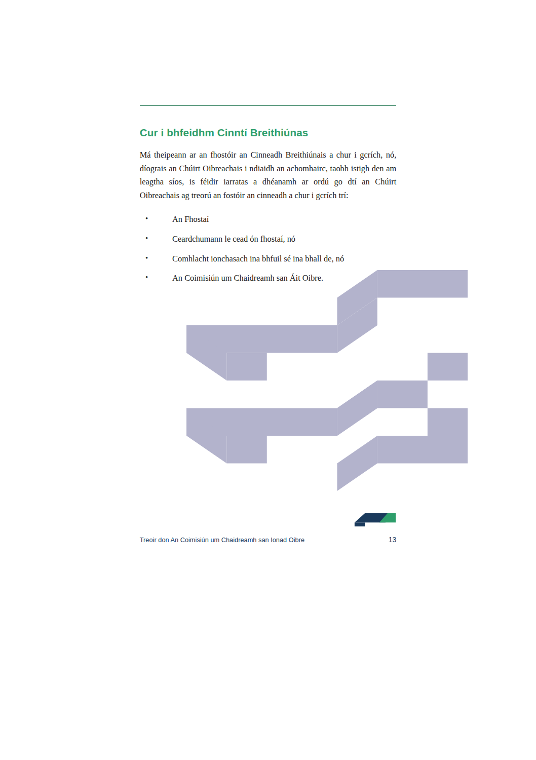Cur i bhfeidhm Cinntí Breithiúnas
Má theipeann ar an fhostóir an Cinneadh Breithiúnais a chur i gcrích, nó, díograis an Chúirt Oibreachais i ndiaidh an achomhairc, taobh istigh den am leagtha síos, is féidir iarratas a dhéanamh ar ordú go dtí an Chúirt Oibreachais ag treorú an fostóir an cinneadh a chur i gcrích trí:
An Fhostaí
Ceardchumann le cead ón fhostaí, nó
Comhlacht ionchasach ina bhfuil sé ina bhall de, nó
An Coimisiún um Chaidreamh san Áit Oibre.
Treoir don An Coimisiún um Chaidreamh san Ionad Oibre 13